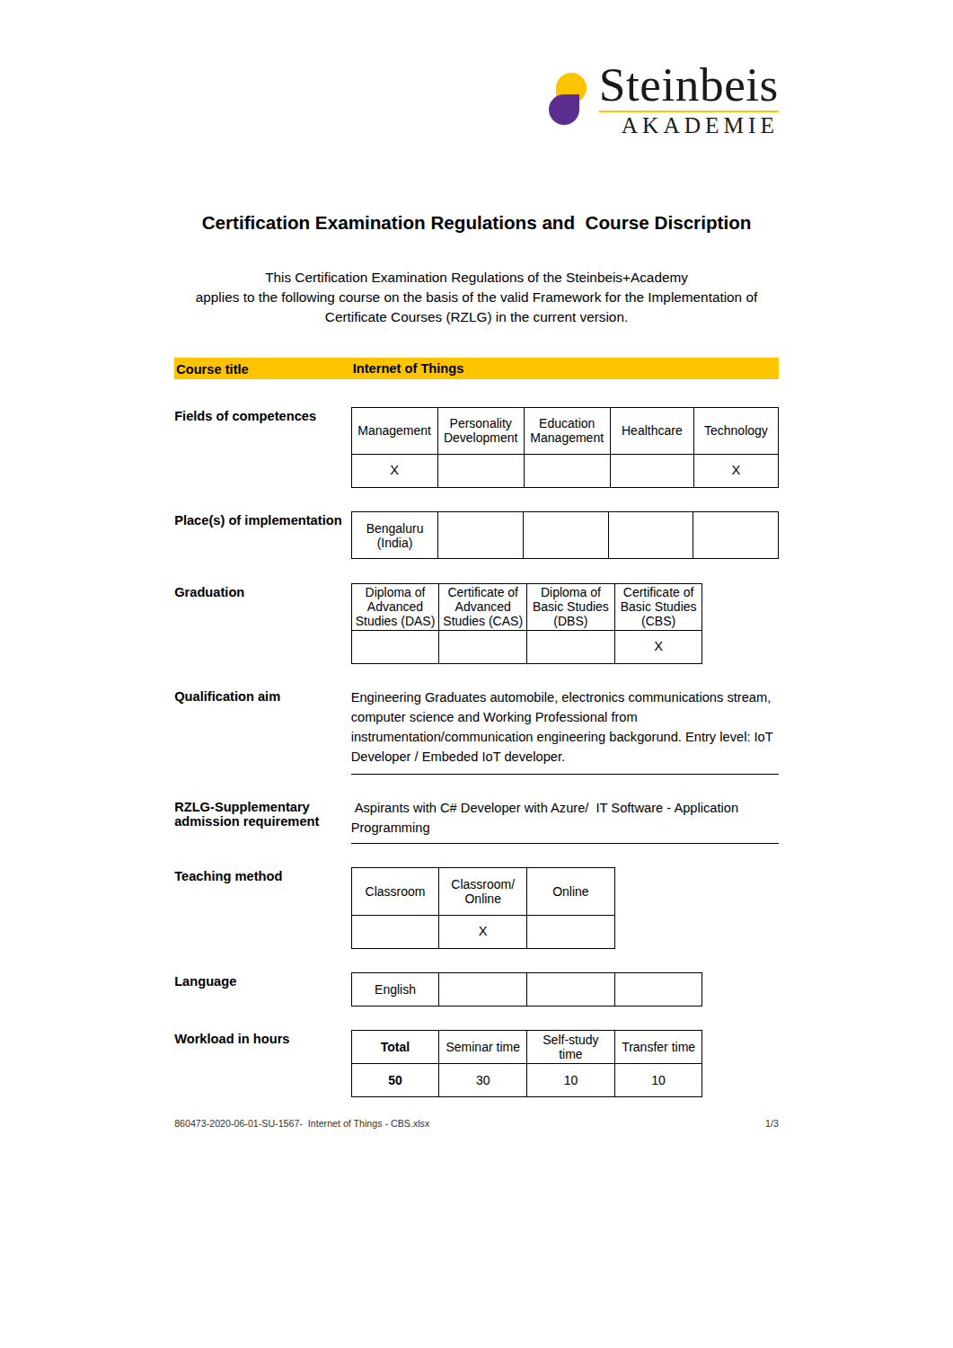Steinbeis
AKADEMIE
Certification Examination Regulations and Course Discription
This Certification Examination Regulations of the Steinbeis+Academy
applies to the following course on the basis of the valid Framework for the Implementation of
Certificate Courses (RZLG) in the current version.
Course title
Internet of Things
Fields of competences
| Management | Personality Development | Education Management | Healthcare | Technology |
| X | | | | X |
Place(s) of implementation
| Bengaluru (India) | | | | |
Graduation
| Diploma of Advanced Studies (DAS) | Certificate of Advanced Studies (CAS) | Diploma of Basic Studies (DBS) | Certificate of Basic Studies (CBS) |
| | | | X |
Qualification aim
Engineering Graduates automobile, electronics communications stream, computer science and Working Professional from instrumentation/communication engineering backgorund. Entry level: IoT Developer / Embeded IoT developer.
RZLG-Supplementary admission requirement
Aspirants with C# Developer with Azure/ IT Software - Application Programming
Teaching method
| Classroom | Classroom/ Online | Online |
| | X | |
Language
| English | | | |
Workload in hours
| Total | Seminar time | Self-study time | Transfer time |
| 50 | 30 | 10 | 10 |
860473-2020-06-01-SU-1567- Internet of Things - CBS.xlsx 1/3